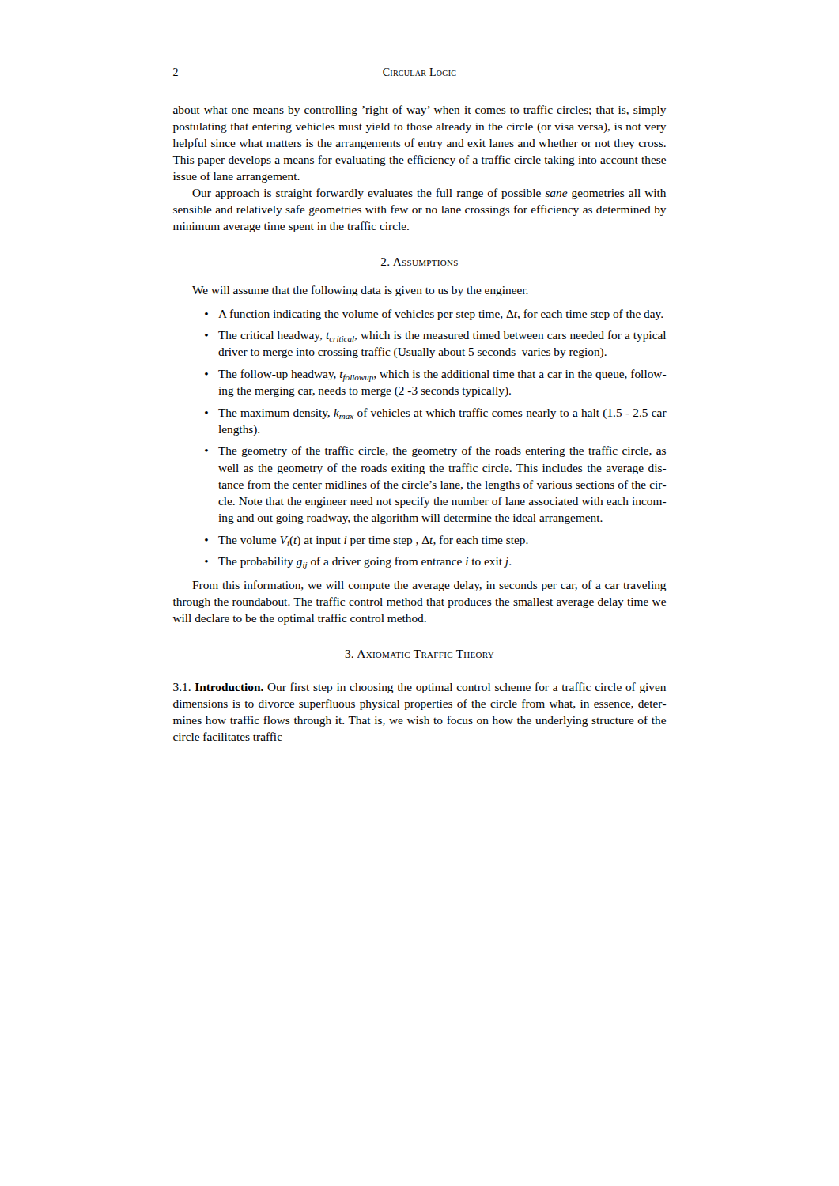2 Circular Logic
about what one means by controlling ’right of way’ when it comes to traffic circles; that is, simply postulating that entering vehicles must yield to those already in the circle (or visa versa), is not very helpful since what matters is the arrangements of entry and exit lanes and whether or not they cross. This paper develops a means for evaluating the efficiency of a traffic circle taking into account these issue of lane arrangement.
Our approach is straight forwardly evaluates the full range of possible sane geometries all with sensible and relatively safe geometries with few or no lane crossings for efficiency as determined by minimum average time spent in the traffic circle.
2. Assumptions
We will assume that the following data is given to us by the engineer.
A function indicating the volume of vehicles per step time, Δt, for each time step of the day.
The critical headway, tcritical, which is the measured timed between cars needed for a typical driver to merge into crossing traffic (Usually about 5 seconds–varies by region).
The follow-up headway, tfollowup, which is the additional time that a car in the queue, following the merging car, needs to merge (2 -3 seconds typically).
The maximum density, kmax of vehicles at which traffic comes nearly to a halt (1.5 - 2.5 car lengths).
The geometry of the traffic circle, the geometry of the roads entering the traffic circle, as well as the geometry of the roads exiting the traffic circle. This includes the average distance from the center midlines of the circle’s lane, the lengths of various sections of the circle. Note that the engineer need not specify the number of lane associated with each incoming and out going roadway, the algorithm will determine the ideal arrangement.
The volume Vi(t) at input i per time step , Δt, for each time step.
The probability gij of a driver going from entrance i to exit j.
From this information, we will compute the average delay, in seconds per car, of a car traveling through the roundabout. The traffic control method that produces the smallest average delay time we will declare to be the optimal traffic control method.
3. Axiomatic Traffic Theory
3.1. Introduction. Our first step in choosing the optimal control scheme for a traffic circle of given dimensions is to divorce superfluous physical properties of the circle from what, in essence, determines how traffic flows through it. That is, we wish to focus on how the underlying structure of the circle facilitates traffic